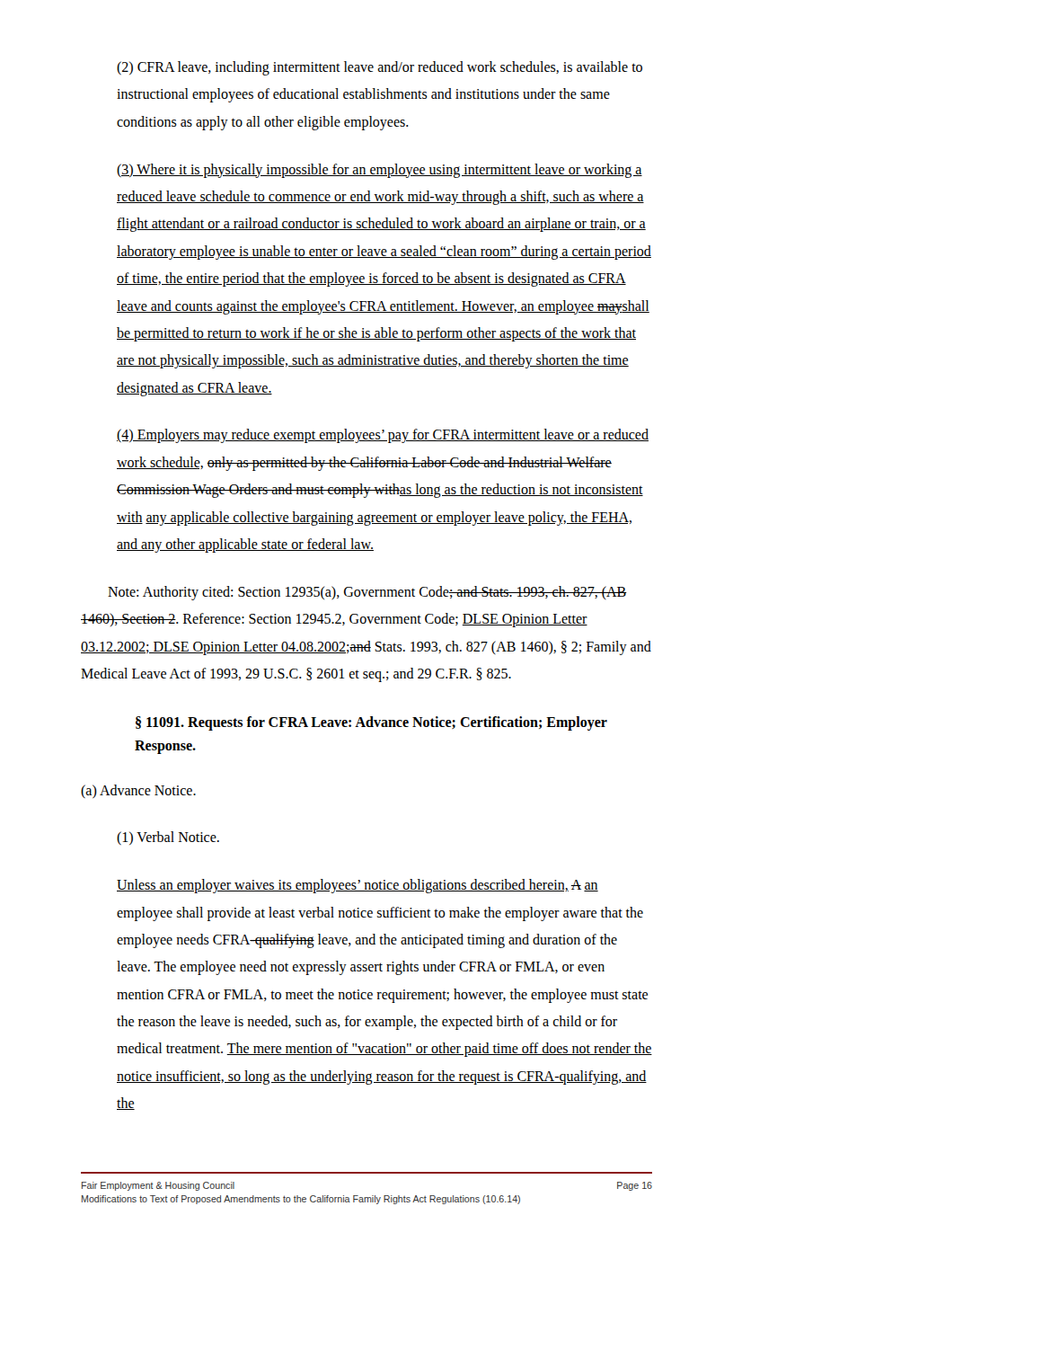(2) CFRA leave, including intermittent leave and/or reduced work schedules, is available to instructional employees of educational establishments and institutions under the same conditions as apply to all other eligible employees.
(3) Where it is physically impossible for an employee using intermittent leave or working a reduced leave schedule to commence or end work mid-way through a shift, such as where a flight attendant or a railroad conductor is scheduled to work aboard an airplane or train, or a laboratory employee is unable to enter or leave a sealed “clean room” during a certain period of time, the entire period that the employee is forced to be absent is designated as CFRA leave and counts against the employee's CFRA entitlement. However, an employee mayshall be permitted to return to work if he or she is able to perform other aspects of the work that are not physically impossible, such as administrative duties, and thereby shorten the time designated as CFRA leave.
(4) Employers may reduce exempt employees’ pay for CFRA intermittent leave or a reduced work schedule, only as permitted by the California Labor Code and Industrial Welfare Commission Wage Orders and must comply withas long as the reduction is not inconsistent with any applicable collective bargaining agreement or employer leave policy, the FEHA, and any other applicable state or federal law.
Note: Authority cited: Section 12935(a), Government Code; and Stats. 1993, ch. 827, (AB 1460), Section 2. Reference: Section 12945.2, Government Code; DLSE Opinion Letter 03.12.2002; DLSE Opinion Letter 04.08.2002;and Stats. 1993, ch. 827 (AB 1460), § 2; Family and Medical Leave Act of 1993, 29 U.S.C. § 2601 et seq.; and 29 C.F.R. § 825.
§ 11091. Requests for CFRA Leave: Advance Notice; Certification; Employer Response.
(a) Advance Notice.
(1) Verbal Notice.
Unless an employer waives its employees’ notice obligations described herein, A an employee shall provide at least verbal notice sufficient to make the employer aware that the employee needs CFRA-qualifying leave, and the anticipated timing and duration of the leave. The employee need not expressly assert rights under CFRA or FMLA, or even mention CFRA or FMLA, to meet the notice requirement; however, the employee must state the reason the leave is needed, such as, for example, the expected birth of a child or for medical treatment. The mere mention of "vacation" or other paid time off does not render the notice insufficient, so long as the underlying reason for the request is CFRA-qualifying, and the
Fair Employment & Housing Council
Modifications to Text of Proposed Amendments to the California Family Rights Act Regulations (10.6.14)
Page 16